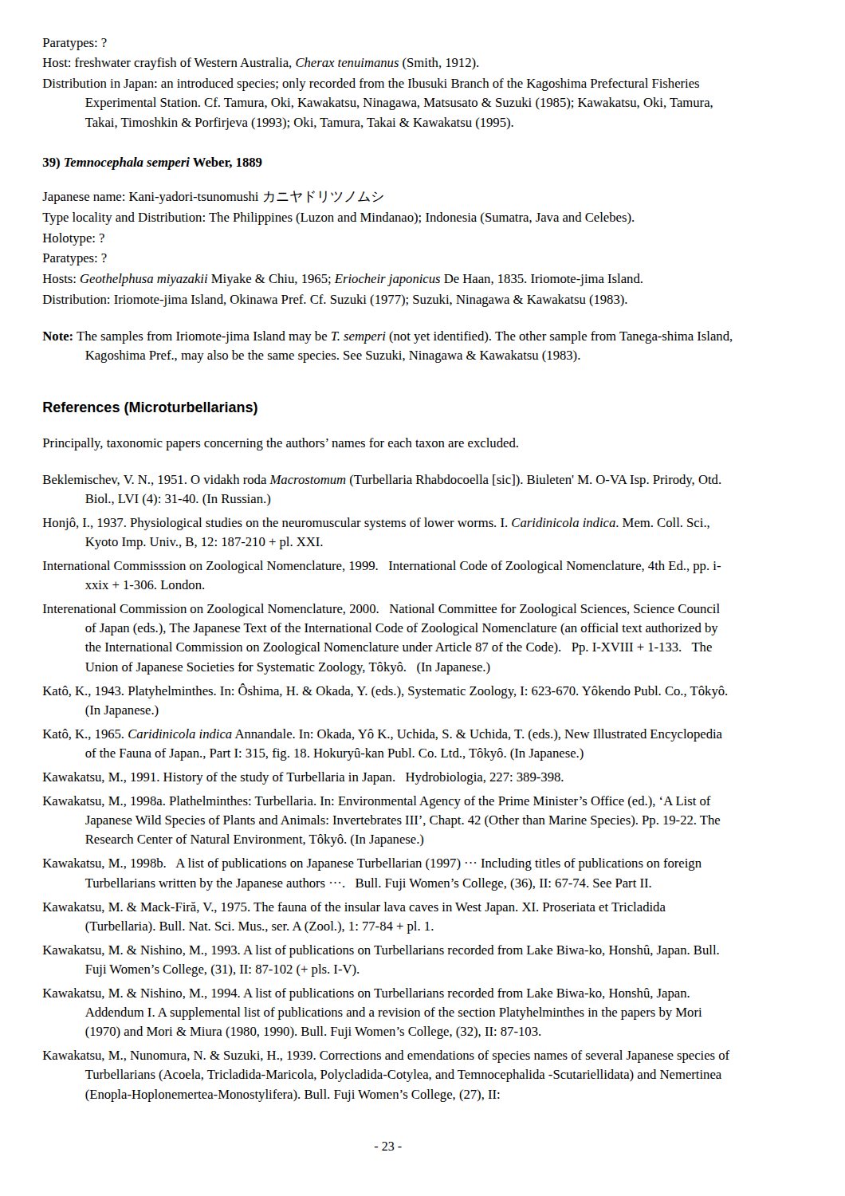Paratypes: ?
Host: freshwater crayfish of Western Australia, Cherax tenuimanus (Smith, 1912).
Distribution in Japan: an introduced species; only recorded from the Ibusuki Branch of the Kagoshima Prefectural Fisheries Experimental Station. Cf. Tamura, Oki, Kawakatsu, Ninagawa, Matsusato & Suzuki (1985); Kawakatsu, Oki, Tamura, Takai, Timoshkin & Porfirjeva (1993); Oki, Tamura, Takai & Kawakatsu (1995).
39) Temnocephala semperi Weber, 1889
Japanese name: Kani-yadori-tsunomushi カニヤドリツノムシ
Type locality and Distribution: The Philippines (Luzon and Mindanao); Indonesia (Sumatra, Java and Celebes).
Holotype: ?
Paratypes: ?
Hosts: Geothelphusa miyazakii Miyake & Chiu, 1965; Eriocheir japonicus De Haan, 1835. Iriomote-jima Island.
Distribution: Iriomote-jima Island, Okinawa Pref. Cf. Suzuki (1977); Suzuki, Ninagawa & Kawakatsu (1983).
Note: The samples from Iriomote-jima Island may be T. semperi (not yet identified). The other sample from Tanega-shima Island, Kagoshima Pref., may also be the same species. See Suzuki, Ninagawa & Kawakatsu (1983).
References (Microturbellarians)
Principally, taxonomic papers concerning the authors’ names for each taxon are excluded.
Beklemischev, V. N., 1951. O vidakh roda Macrostomum (Turbellaria Rhabdocoella [sic]). Biuleten' M. O-VA Isp. Prirody, Otd. Biol., LVI (4): 31-40. (In Russian.)
Honjô, I., 1937. Physiological studies on the neuromuscular systems of lower worms. I. Caridinicola indica. Mem. Coll. Sci., Kyoto Imp. Univ., B, 12: 187-210 + pl. XXI.
International Commisssion on Zoological Nomenclature, 1999. International Code of Zoological Nomenclature, 4th Ed., pp. i-xxix + 1-306. London.
Interenational Commission on Zoological Nomenclature, 2000. National Committee for Zoological Sciences, Science Council of Japan (eds.), The Japanese Text of the International Code of Zoological Nomenclature (an official text authorized by the International Commission on Zoological Nomenclature under Article 87 of the Code). Pp. I-XVIII + 1-133. The Union of Japanese Societies for Systematic Zoology, Tôkyô. (In Japanese.)
Katô, K., 1943. Platyhelminthes. In: Ôshima, H. & Okada, Y. (eds.), Systematic Zoology, I: 623-670. Yôkendo Publ. Co., Tôkyô. (In Japanese.)
Katô, K., 1965. Caridinicola indica Annandale. In: Okada, Yô K., Uchida, S. & Uchida, T. (eds.), New Illustrated Encyclopedia of the Fauna of Japan., Part I: 315, fig. 18. Hokuryû-kan Publ. Co. Ltd., Tôkyô. (In Japanese.)
Kawakatsu, M., 1991. History of the study of Turbellaria in Japan. Hydrobiologia, 227: 389-398.
Kawakatsu, M., 1998a. Plathelminthes: Turbellaria. In: Environmental Agency of the Prime Minister’s Office (ed.), ‘A List of Japanese Wild Species of Plants and Animals: Invertebrates III’, Chapt. 42 (Other than Marine Species). Pp. 19-22. The Research Center of Natural Environment, Tôkyô. (In Japanese.)
Kawakatsu, M., 1998b. A list of publications on Japanese Turbellarian (1997) ··· Including titles of publications on foreign Turbellarians written by the Japanese authors ···. Bull. Fuji Women’s College, (36), II: 67-74. See Part II.
Kawakatsu, M. & Mack-Firă, V., 1975. The fauna of the insular lava caves in West Japan. XI. Proseriata et Tricladida (Turbellaria). Bull. Nat. Sci. Mus., ser. A (Zool.), 1: 77-84 + pl. 1.
Kawakatsu, M. & Nishino, M., 1993. A list of publications on Turbellarians recorded from Lake Biwa-ko, Honshû, Japan. Bull. Fuji Women’s College, (31), II: 87-102 (+ pls. I-V).
Kawakatsu, M. & Nishino, M., 1994. A list of publications on Turbellarians recorded from Lake Biwa-ko, Honshû, Japan. Addendum I. A supplemental list of publications and a revision of the section Platyhelminthes in the papers by Mori (1970) and Mori & Miura (1980, 1990). Bull. Fuji Women’s College, (32), II: 87-103.
Kawakatsu, M., Nunomura, N. & Suzuki, H., 1939. Corrections and emendations of species names of several Japanese species of Turbellarians (Acoela, Tricladida-Maricola, Polycladida-Cotylea, and Temnocephalida -Scutariellidata) and Nemertinea (Enopla-Hoplonemertea-Monostylifera). Bull. Fuji Women’s College, (27), II:
- 23 -